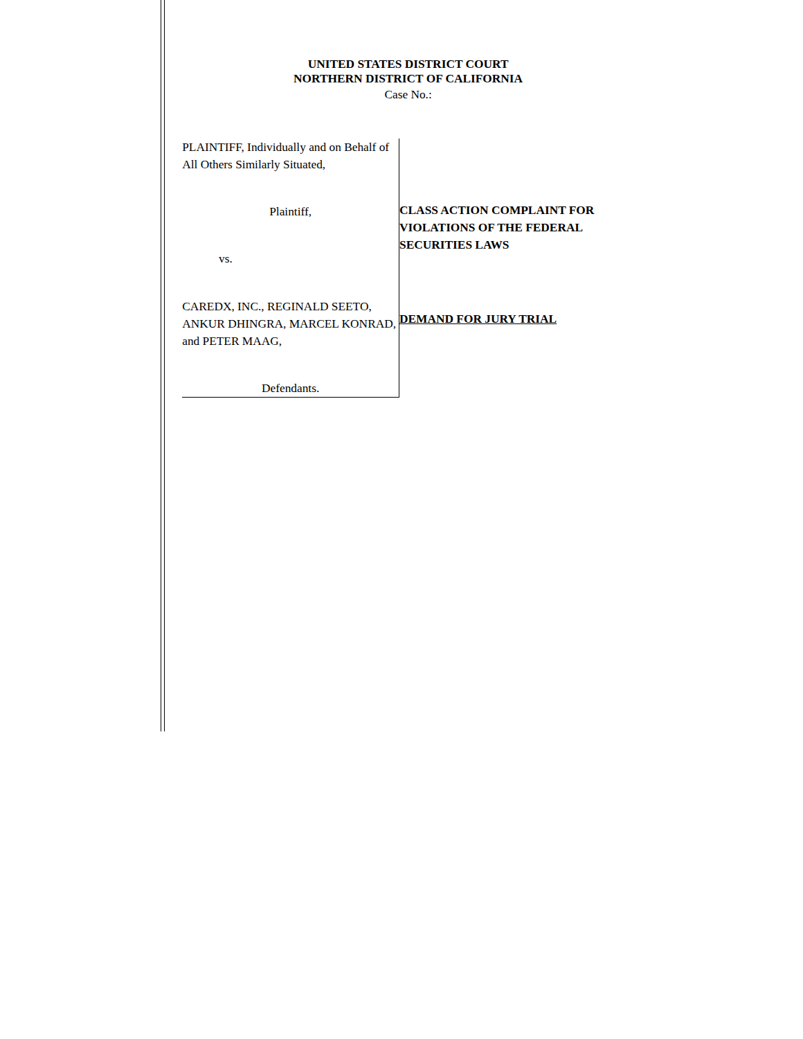UNITED STATES DISTRICT COURT
NORTHERN DISTRICT OF CALIFORNIA
Case No.:
| PLAINTIFF, Individually and on Behalf of All Others Similarly Situated, Plaintiff, vs. CAREDX, INC., REGINALD SEETO, ANKUR DHINGRA, MARCEL KONRAD, and PETER MAAG, Defendants. | CLASS ACTION COMPLAINT FOR VIOLATIONS OF THE FEDERAL SECURITIES LAWS DEMAND FOR JURY TRIAL |